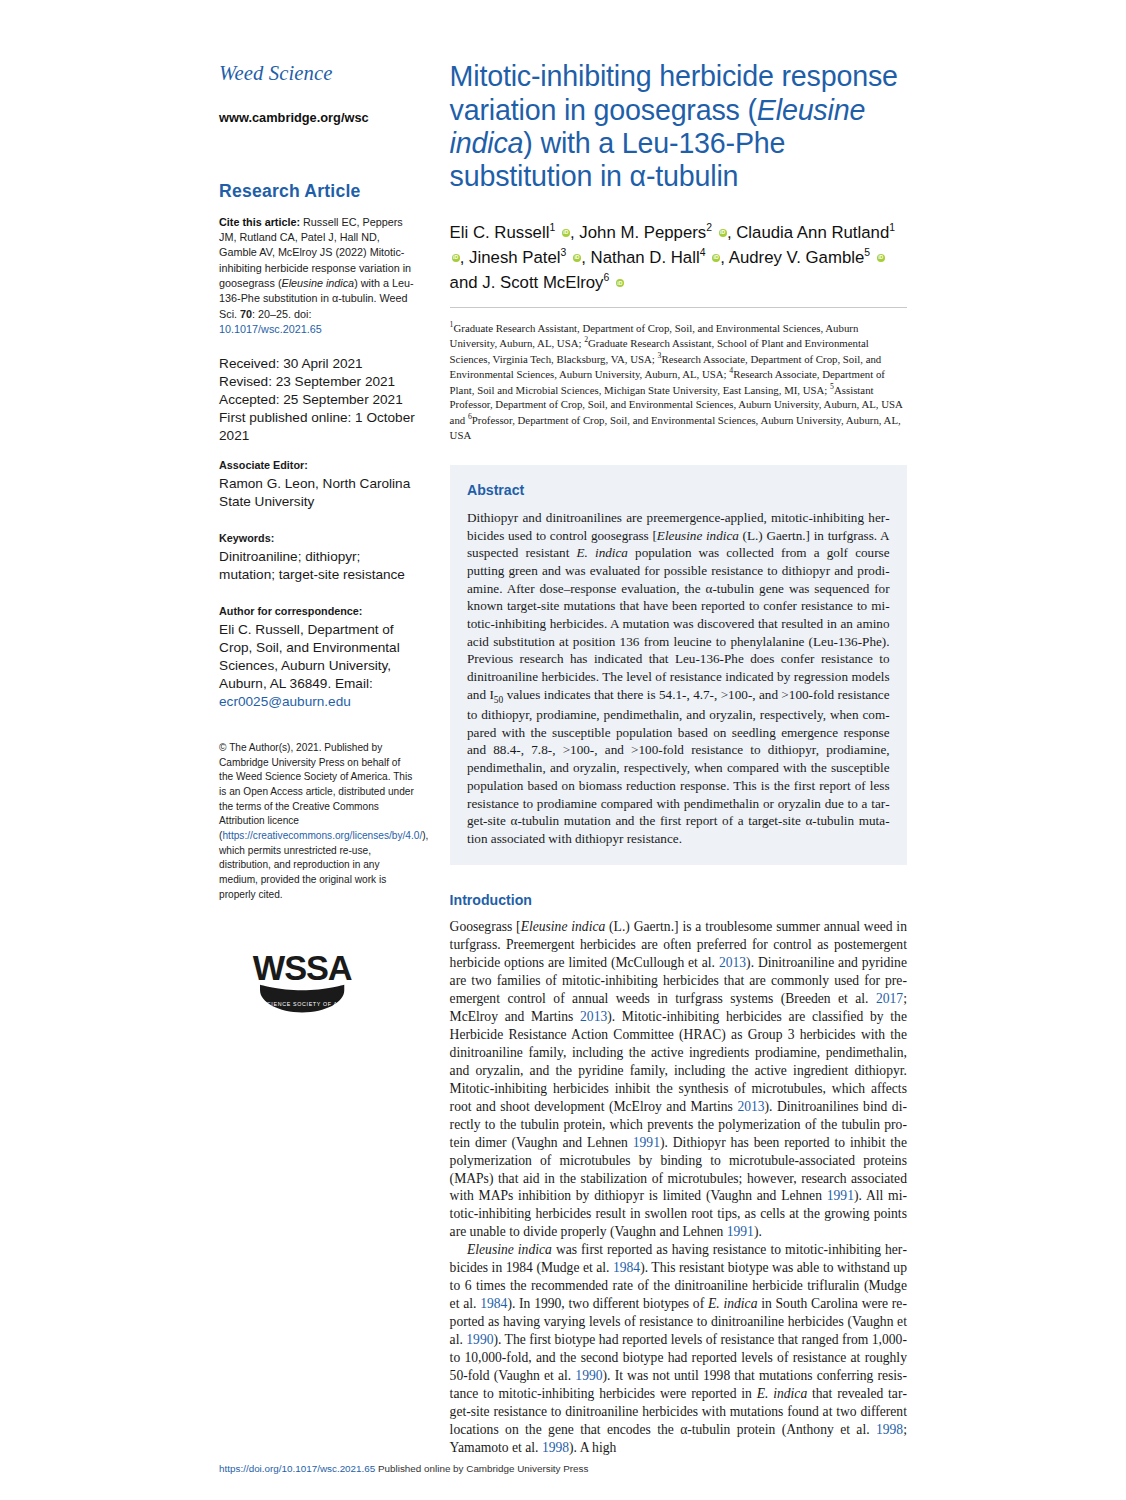Weed Science
www.cambridge.org/wsc
Research Article
Cite this article: Russell EC, Peppers JM, Rutland CA, Patel J, Hall ND, Gamble AV, McElroy JS (2022) Mitotic-inhibiting herbicide response variation in goosegrass (Eleusine indica) with a Leu-136-Phe substitution in α-tubulin. Weed Sci. 70: 20–25. doi: 10.1017/wsc.2021.65
Received: 30 April 2021
Revised: 23 September 2021
Accepted: 25 September 2021
First published online: 1 October 2021
Associate Editor:
Ramon G. Leon, North Carolina State University
Keywords:
Dinitroaniline; dithiopyr; mutation; target-site resistance
Author for correspondence:
Eli C. Russell, Department of Crop, Soil, and Environmental Sciences, Auburn University, Auburn, AL 36849. Email: ecr0025@auburn.edu
© The Author(s), 2021. Published by Cambridge University Press on behalf of the Weed Science Society of America. This is an Open Access article, distributed under the terms of the Creative Commons Attribution licence (https://creativecommons.org/licenses/by/4.0/), which permits unrestricted re-use, distribution, and reproduction in any medium, provided the original work is properly cited.
WSSA WEED SCIENCE SOCIETY OF AMERICA
Mitotic-inhibiting herbicide response variation in goosegrass (Eleusine indica) with a Leu-136-Phe substitution in α-tubulin
Eli C. Russell1 , John M. Peppers2 , Claudia Ann Rutland1 , Jinesh Patel3 , Nathan D. Hall4 , Audrey V. Gamble5 and J. Scott McElroy6
1Graduate Research Assistant, Department of Crop, Soil, and Environmental Sciences, Auburn University, Auburn, AL, USA; 2Graduate Research Assistant, School of Plant and Environmental Sciences, Virginia Tech, Blacksburg, VA, USA; 3Research Associate, Department of Crop, Soil, and Environmental Sciences, Auburn University, Auburn, AL, USA; 4Research Associate, Department of Plant, Soil and Microbial Sciences, Michigan State University, East Lansing, MI, USA; 5Assistant Professor, Department of Crop, Soil, and Environmental Sciences, Auburn University, Auburn, AL, USA and 6Professor, Department of Crop, Soil, and Environmental Sciences, Auburn University, Auburn, AL, USA
Abstract
Dithiopyr and dinitroanilines are preemergence-applied, mitotic-inhibiting herbicides used to control goosegrass [Eleusine indica (L.) Gaertn.] in turfgrass. A suspected resistant E. indica population was collected from a golf course putting green and was evaluated for possible resistance to dithiopyr and prodiamine. After dose–response evaluation, the α-tubulin gene was sequenced for known target-site mutations that have been reported to confer resistance to mitotic-inhibiting herbicides. A mutation was discovered that resulted in an amino acid substitution at position 136 from leucine to phenylalanine (Leu-136-Phe). Previous research has indicated that Leu-136-Phe does confer resistance to dinitroaniline herbicides. The level of resistance indicated by regression models and I50 values indicates that there is 54.1-, 4.7-, >100-, and >100-fold resistance to dithiopyr, prodiamine, pendimethalin, and oryzalin, respectively, when compared with the susceptible population based on seedling emergence response and 88.4-, 7.8-, >100-, and >100-fold resistance to dithiopyr, prodiamine, pendimethalin, and oryzalin, respectively, when compared with the susceptible population based on biomass reduction response. This is the first report of less resistance to prodiamine compared with pendimethalin or oryzalin due to a target-site α-tubulin mutation and the first report of a target-site α-tubulin mutation associated with dithiopyr resistance.
Introduction
Goosegrass [Eleusine indica (L.) Gaertn.] is a troublesome summer annual weed in turfgrass. Preemergent herbicides are often preferred for control as postemergent herbicide options are limited (McCullough et al. 2013). Dinitroaniline and pyridine are two families of mitotic-inhibiting herbicides that are commonly used for preemergent control of annual weeds in turfgrass systems (Breeden et al. 2017; McElroy and Martins 2013). Mitotic-inhibiting herbicides are classified by the Herbicide Resistance Action Committee (HRAC) as Group 3 herbicides with the dinitroaniline family, including the active ingredients prodiamine, pendimethalin, and oryzalin, and the pyridine family, including the active ingredient dithiopyr. Mitotic-inhibiting herbicides inhibit the synthesis of microtubules, which affects root and shoot development (McElroy and Martins 2013). Dinitroanilines bind directly to the tubulin protein, which prevents the polymerization of the tubulin protein dimer (Vaughn and Lehnen 1991). Dithiopyr has been reported to inhibit the polymerization of microtubules by binding to microtubule-associated proteins (MAPs) that aid in the stabilization of microtubules; however, research associated with MAPs inhibition by dithiopyr is limited (Vaughn and Lehnen 1991). All mitotic-inhibiting herbicides result in swollen root tips, as cells at the growing points are unable to divide properly (Vaughn and Lehnen 1991).
Eleusine indica was first reported as having resistance to mitotic-inhibiting herbicides in 1984 (Mudge et al. 1984). This resistant biotype was able to withstand up to 6 times the recommended rate of the dinitroaniline herbicide trifluralin (Mudge et al. 1984). In 1990, two different biotypes of E. indica in South Carolina were reported as having varying levels of resistance to dinitroaniline herbicides (Vaughn et al. 1990). The first biotype had reported levels of resistance that ranged from 1,000- to 10,000-fold, and the second biotype had reported levels of resistance at roughly 50-fold (Vaughn et al. 1990). It was not until 1998 that mutations conferring resistance to mitotic-inhibiting herbicides were reported in E. indica that revealed target-site resistance to dinitroaniline herbicides with mutations found at two different locations on the gene that encodes the α-tubulin protein (Anthony et al. 1998; Yamamoto et al. 1998). A high
https://doi.org/10.1017/wsc.2021.65 Published online by Cambridge University Press